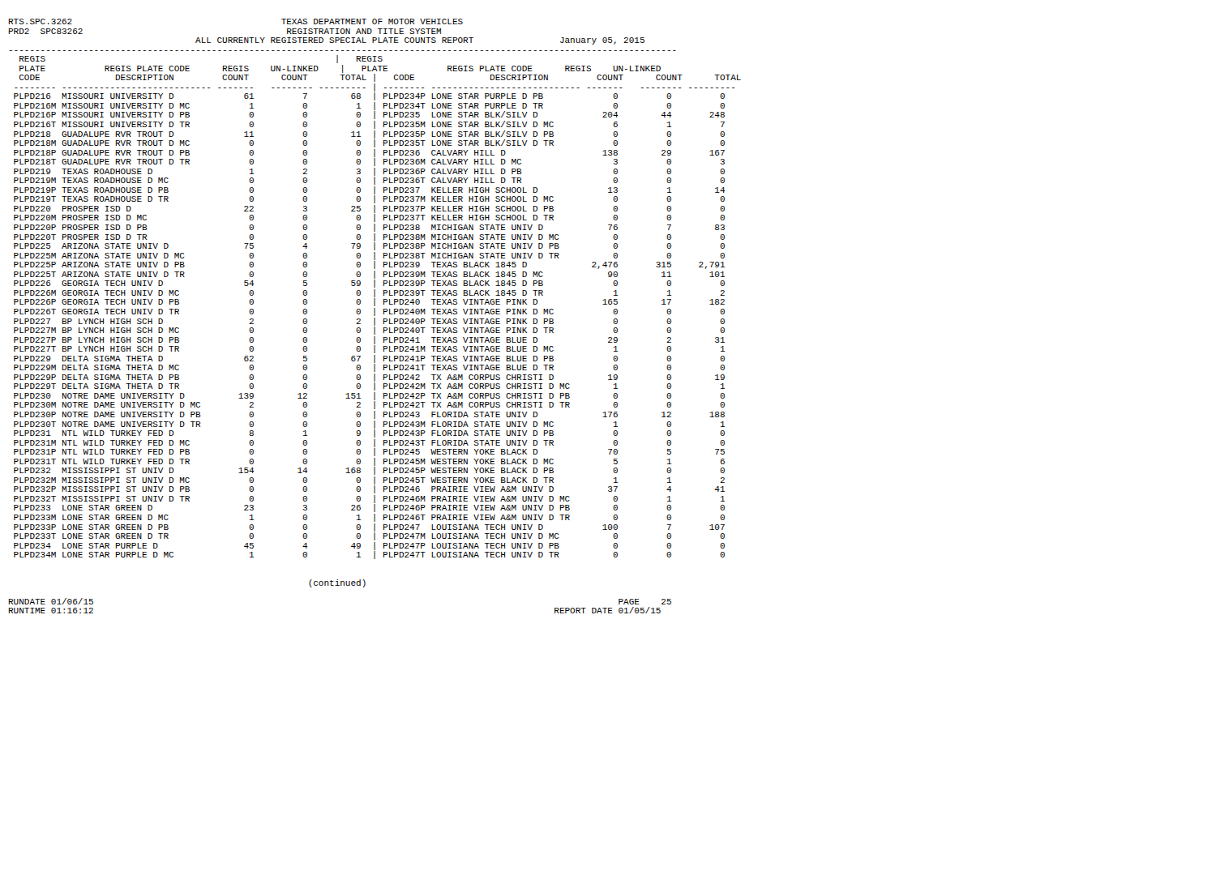RTS.SPC.3262 TEXAS DEPARTMENT OF MOTOR VEHICLES PRD2 SPC83262 REGISTRATION AND TITLE SYSTEM ALL CURRENTLY REGISTERED SPECIAL PLATE COUNTS REPORT January 05, 2015 ----------------------------------------------------------------------------------------------------------------------------- REGIS | REGIS PLATE REGIS PLATE CODE REGIS UN-LINKED | PLATE REGIS PLATE CODE REGIS UN-LINKED CODE DESCRIPTION COUNT COUNT TOTAL | CODE DESCRIPTION COUNT COUNT TOTAL -------- ---------------------------- ------- -------- --------- | -------- ---------------------------- ------- -------- --------- PLPD216 MISSOURI UNIVERSITY D 61 7 68 | PLPD234P LONE STAR PURPLE D PB 0 0 0 PLPD216M MISSOURI UNIVERSITY D MC 1 0 1 | PLPD234T LONE STAR PURPLE D TR 0 0 0 PLPD216P MISSOURI UNIVERSITY D PB 0 0 0 | PLPD235 LONE STAR BLK/SILV D 204 44 248 PLPD216T MISSOURI UNIVERSITY D TR 0 0 0 | PLPD235M LONE STAR BLK/SILV D MC 6 1 7 PLPD218 GUADALUPE RVR TROUT D 11 0 11 | PLPD235P LONE STAR BLK/SILV D PB 0 0 0 PLPD218M GUADALUPE RVR TROUT D MC 0 0 0 | PLPD235T LONE STAR BLK/SILV D TR 0 0 0 PLPD218P GUADALUPE RVR TROUT D PB 0 0 0 | PLPD236 CALVARY HILL D 138 29 167 PLPD218T GUADALUPE RVR TROUT D TR 0 0 0 | PLPD236M CALVARY HILL D MC 3 0 3 PLPD219 TEXAS ROADHOUSE D 1 2 3 | PLPD236P CALVARY HILL D PB 0 0 0 PLPD219M TEXAS ROADHOUSE D MC 0 0 0 | PLPD236T CALVARY HILL D TR 0 0 0 PLPD219P TEXAS ROADHOUSE D PB 0 0 0 | PLPD237 KELLER HIGH SCHOOL D 13 1 14 PLPD219T TEXAS ROADHOUSE D TR 0 0 0 | PLPD237M KELLER HIGH SCHOOL D MC 0 0 0 PLPD220 PROSPER ISD D 22 3 25 | PLPD237P KELLER HIGH SCHOOL D PB 0 0 0 PLPD220M PROSPER ISD D MC 0 0 0 | PLPD237T KELLER HIGH SCHOOL D TR 0 0 0 PLPD220P PROSPER ISD D PB 0 0 0 | PLPD238 MICHIGAN STATE UNIV D 76 7 83 PLPD220T PROSPER ISD D TR 0 0 0 | PLPD238M MICHIGAN STATE UNIV D MC 0 0 0 PLPD225 ARIZONA STATE UNIV D 75 4 79 | PLPD238P MICHIGAN STATE UNIV D PB 0 0 0 PLPD225M ARIZONA STATE UNIV D MC 0 0 0 | PLPD238T MICHIGAN STATE UNIV D TR 0 0 0 PLPD225P ARIZONA STATE UNIV D PB 0 0 0 | PLPD239 TEXAS BLACK 1845 D 2,476 315 2,791 PLPD225T ARIZONA STATE UNIV D TR 0 0 0 | PLPD239M TEXAS BLACK 1845 D MC 90 11 101 PLPD226 GEORGIA TECH UNIV D 54 5 59 | PLPD239P TEXAS BLACK 1845 D PB 0 0 0 PLPD226M GEORGIA TECH UNIV D MC 0 0 0 | PLPD239T TEXAS BLACK 1845 D TR 1 1 2 PLPD226P GEORGIA TECH UNIV D PB 0 0 0 | PLPD240 TEXAS VINTAGE PINK D 165 17 182 PLPD226T GEORGIA TECH UNIV D TR 0 0 0 | PLPD240M TEXAS VINTAGE PINK D MC 0 0 0 PLPD227 BP LYNCH HIGH SCH D 2 0 2 | PLPD240P TEXAS VINTAGE PINK D PB 0 0 0 PLPD227M BP LYNCH HIGH SCH D MC 0 0 0 | PLPD240T TEXAS VINTAGE PINK D TR 0 0 0 PLPD227P BP LYNCH HIGH SCH D PB 0 0 0 | PLPD241 TEXAS VINTAGE BLUE D 29 2 31 PLPD227T BP LYNCH HIGH SCH D TR 0 0 0 | PLPD241M TEXAS VINTAGE BLUE D MC 1 0 1 PLPD229 DELTA SIGMA THETA D 62 5 67 | PLPD241P TEXAS VINTAGE BLUE D PB 0 0 0 PLPD229M DELTA SIGMA THETA D MC 0 0 0 | PLPD241T TEXAS VINTAGE BLUE D TR 0 0 0 PLPD229P DELTA SIGMA THETA D PB 0 0 0 | PLPD242 TX A&M CORPUS CHRISTI D 19 0 19 PLPD229T DELTA SIGMA THETA D TR 0 0 0 | PLPD242M TX A&M CORPUS CHRISTI D MC 1 0 1 PLPD230 NOTRE DAME UNIVERSITY D 139 12 151 | PLPD242P TX A&M CORPUS CHRISTI D PB 0 0 0 PLPD230M NOTRE DAME UNIVERSITY D MC 2 0 2 | PLPD242T TX A&M CORPUS CHRISTI D TR 0 0 0 PLPD230P NOTRE DAME UNIVERSITY D PB 0 0 0 | PLPD243 FLORIDA STATE UNIV D 176 12 188 PLPD230T NOTRE DAME UNIVERSITY D TR 0 0 0 | PLPD243M FLORIDA STATE UNIV D MC 1 0 1 PLPD231 NTL WILD TURKEY FED D 8 1 9 | PLPD243P FLORIDA STATE UNIV D PB 0 0 0 PLPD231M NTL WILD TURKEY FED D MC 0 0 0 | PLPD243T FLORIDA STATE UNIV D TR 0 0 0 PLPD231P NTL WILD TURKEY FED D PB 0 0 0 | PLPD245 WESTERN YOKE BLACK D 70 5 75 PLPD231T NTL WILD TURKEY FED D TR 0 0 0 | PLPD245M WESTERN YOKE BLACK D MC 5 1 6 PLPD232 MISSISSIPPI ST UNIV D 154 14 168 | PLPD245P WESTERN YOKE BLACK D PB 0 0 0 PLPD232M MISSISSIPPI ST UNIV D MC 0 0 0 | PLPD245T WESTERN YOKE BLACK D TR 1 1 2 PLPD232P MISSISSIPPI ST UNIV D PB 0 0 0 | PLPD246 PRAIRIE VIEW A&M UNIV D 37 4 41 PLPD232T MISSISSIPPI ST UNIV D TR 0 0 0 | PLPD246M PRAIRIE VIEW A&M UNIV D MC 0 1 1 PLPD233 LONE STAR GREEN D 23 3 26 | PLPD246P PRAIRIE VIEW A&M UNIV D PB 0 0 0 PLPD233M LONE STAR GREEN D MC 1 0 1 | PLPD246T PRAIRIE VIEW A&M UNIV D TR 0 0 0 PLPD233P LONE STAR GREEN D PB 0 0 0 | PLPD247 LOUISIANA TECH UNIV D 100 7 107 PLPD233T LONE STAR GREEN D TR 0 0 0 | PLPD247M LOUISIANA TECH UNIV D MC 0 0 0 PLPD234 LONE STAR PURPLE D 45 4 49 | PLPD247P LOUISIANA TECH UNIV D PB 0 0 0 PLPD234M LONE STAR PURPLE D MC 1 0 1 | PLPD247T LOUISIANA TECH UNIV D TR 0 0 0 (continued) RUNDATE 01/06/15 PAGE 25 RUNTIME 01:16:12 REPORT DATE 01/05/15